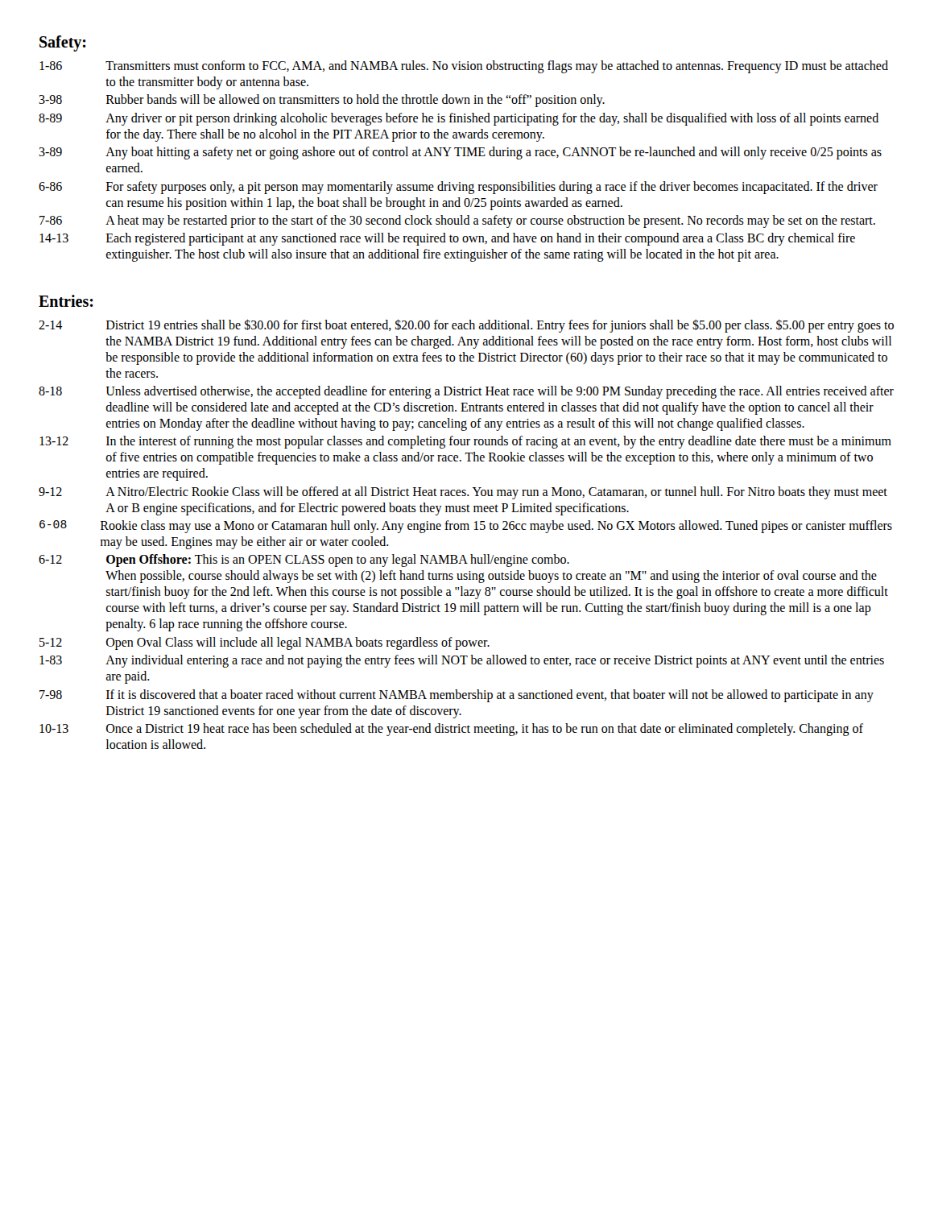Safety:
1-86
Transmitters must conform to FCC, AMA, and NAMBA rules. No vision obstructing flags may be attached to antennas. Frequency ID must be attached to the transmitter body or antenna base.
3-98
Rubber bands will be allowed on transmitters to hold the throttle down in the “off” position only.
8-89
Any driver or pit person drinking alcoholic beverages before he is finished participating for the day, shall be disqualified with loss of all points earned for the day. There shall be no alcohol in the PIT AREA prior to the awards ceremony.
3-89
Any boat hitting a safety net or going ashore out of control at ANY TIME during a race, CANNOT be re-launched and will only receive 0/25 points as earned.
6-86
For safety purposes only, a pit person may momentarily assume driving responsibilities during a race if the driver becomes incapacitated. If the driver can resume his position within 1 lap, the boat shall be brought in and 0/25 points awarded as earned.
7-86
A heat may be restarted prior to the start of the 30 second clock should a safety or course obstruction be present. No records may be set on the restart.
14-13
Each registered participant at any sanctioned race will be required to own, and have on hand in their compound area a Class BC dry chemical fire extinguisher. The host club will also insure that an additional fire extinguisher of the same rating will be located in the hot pit area.
Entries:
2-14
District 19 entries shall be $30.00 for first boat entered, $20.00 for each additional. Entry fees for juniors shall be $5.00 per class. $5.00 per entry goes to the NAMBA District 19 fund. Additional entry fees can be charged. Any additional fees will be posted on the race entry form. Host form, host clubs will be responsible to provide the additional information on extra fees to the District Director (60) days prior to their race so that it may be communicated to the racers.
8-18
Unless advertised otherwise, the accepted deadline for entering a District Heat race will be 9:00 PM Sunday preceding the race. All entries received after deadline will be considered late and accepted at the CD’s discretion. Entrants entered in classes that did not qualify have the option to cancel all their entries on Monday after the deadline without having to pay; canceling of any entries as a result of this will not change qualified classes.
13-12
In the interest of running the most popular classes and completing four rounds of racing at an event, by the entry deadline date there must be a minimum of five entries on compatible frequencies to make a class and/or race. The Rookie classes will be the exception to this, where only a minimum of two entries are required.
9-12
A Nitro/Electric Rookie Class will be offered at all District Heat races. You may run a Mono, Catamaran, or tunnel hull. For Nitro boats they must meet A or B engine specifications, and for Electric powered boats they must meet P Limited specifications.
6-08
Rookie class may use a Mono or Catamaran hull only. Any engine from 15 to 26cc maybe used. No GX Motors allowed. Tuned pipes or canister mufflers may be used. Engines may be either air or water cooled.
6-12
Open Offshore: This is an OPEN CLASS open to any legal NAMBA hull/engine combo.
When possible, course should always be set with (2) left hand turns using outside buoys to create an "M" and using the interior of oval course and the start/finish buoy for the 2nd left. When this course is not possible a "lazy 8" course should be utilized. It is the goal in offshore to create a more difficult course with left turns, a driver’s course per say. Standard District 19 mill pattern will be run. Cutting the start/finish buoy during the mill is a one lap penalty. 6 lap race running the offshore course.
5-12
Open Oval Class will include all legal NAMBA boats regardless of power.
1-83
Any individual entering a race and not paying the entry fees will NOT be allowed to enter, race or receive District points at ANY event until the entries are paid.
7-98
If it is discovered that a boater raced without current NAMBA membership at a sanctioned event, that boater will not be allowed to participate in any District 19 sanctioned events for one year from the date of discovery.
10-13
Once a District 19 heat race has been scheduled at the year-end district meeting, it has to be run on that date or eliminated completely. Changing of location is allowed.